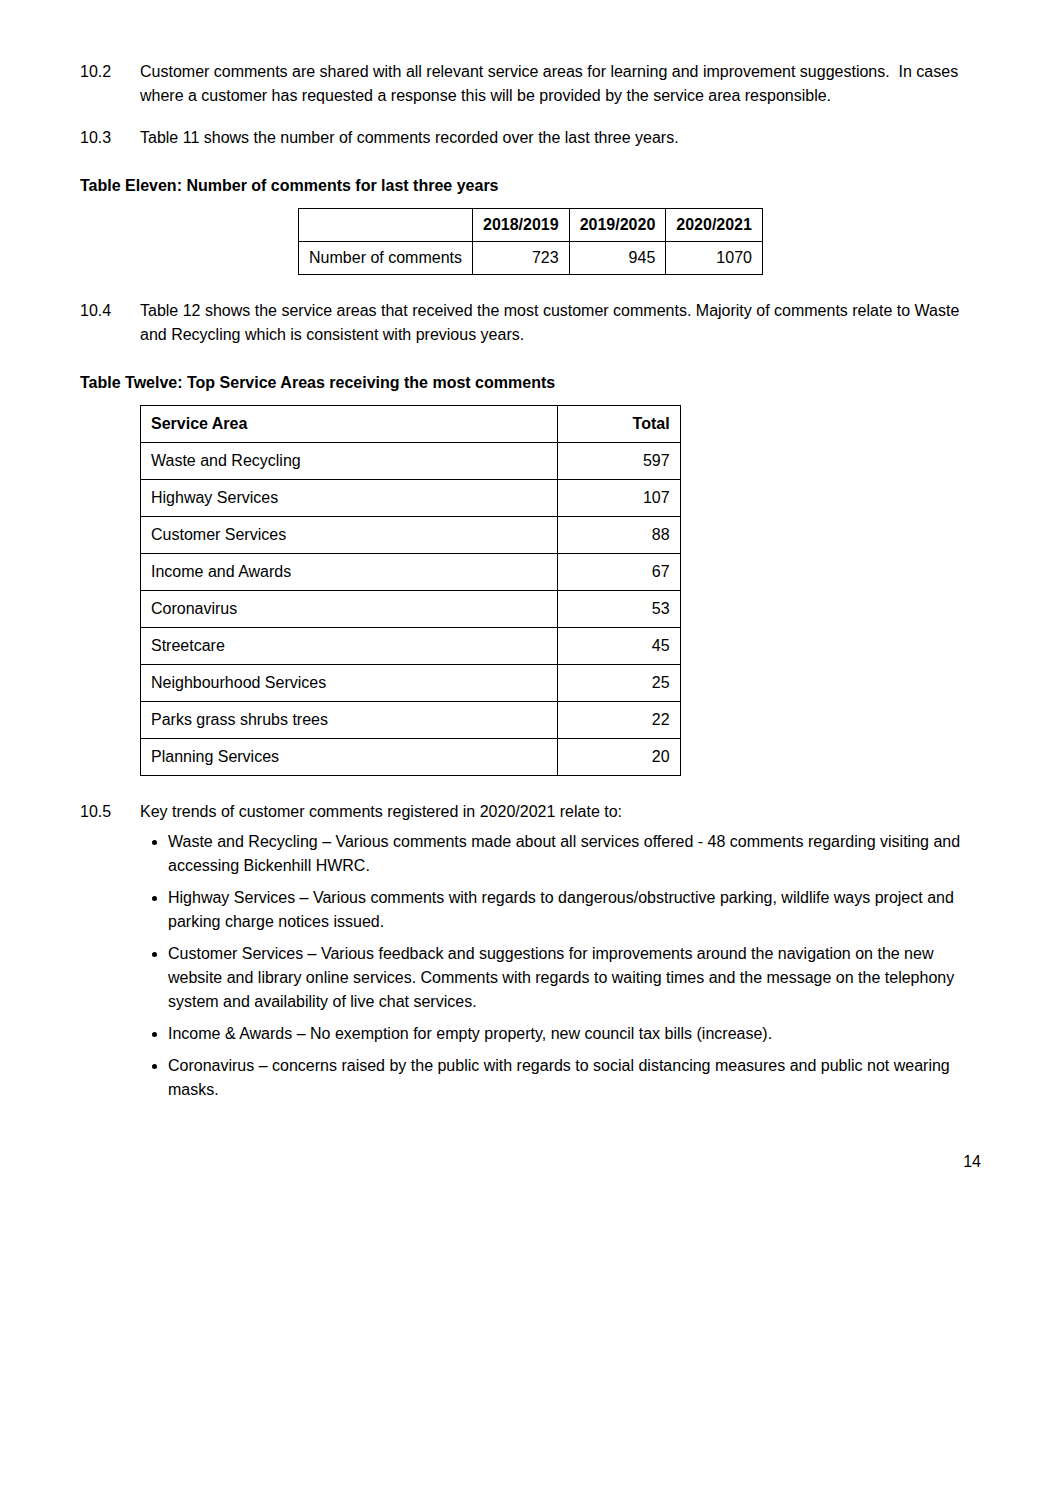10.2
Customer comments are shared with all relevant service areas for learning and improvement suggestions. In cases where a customer has requested a response this will be provided by the service area responsible.
10.3
Table 11 shows the number of comments recorded over the last three years.
Table Eleven: Number of comments for last three years
| | 2018/2019 | 2019/2020 | 2020/2021 |
| --- | --- | --- | --- |
| Number of comments | 723 | 945 | 1070 |
10.4
Table 12 shows the service areas that received the most customer comments. Majority of comments relate to Waste and Recycling which is consistent with previous years.
Table Twelve: Top Service Areas receiving the most comments
| Service Area | Total |
| --- | --- |
| Waste and Recycling | 597 |
| Highway Services | 107 |
| Customer Services | 88 |
| Income and Awards | 67 |
| Coronavirus | 53 |
| Streetcare | 45 |
| Neighbourhood Services | 25 |
| Parks grass shrubs trees | 22 |
| Planning Services | 20 |
10.5
Key trends of customer comments registered in 2020/2021 relate to:
Waste and Recycling – Various comments made about all services offered - 48 comments regarding visiting and accessing Bickenhill HWRC.
Highway Services – Various comments with regards to dangerous/obstructive parking, wildlife ways project and parking charge notices issued.
Customer Services – Various feedback and suggestions for improvements around the navigation on the new website and library online services. Comments with regards to waiting times and the message on the telephony system and availability of live chat services.
Income & Awards – No exemption for empty property, new council tax bills (increase).
Coronavirus – concerns raised by the public with regards to social distancing measures and public not wearing masks.
14